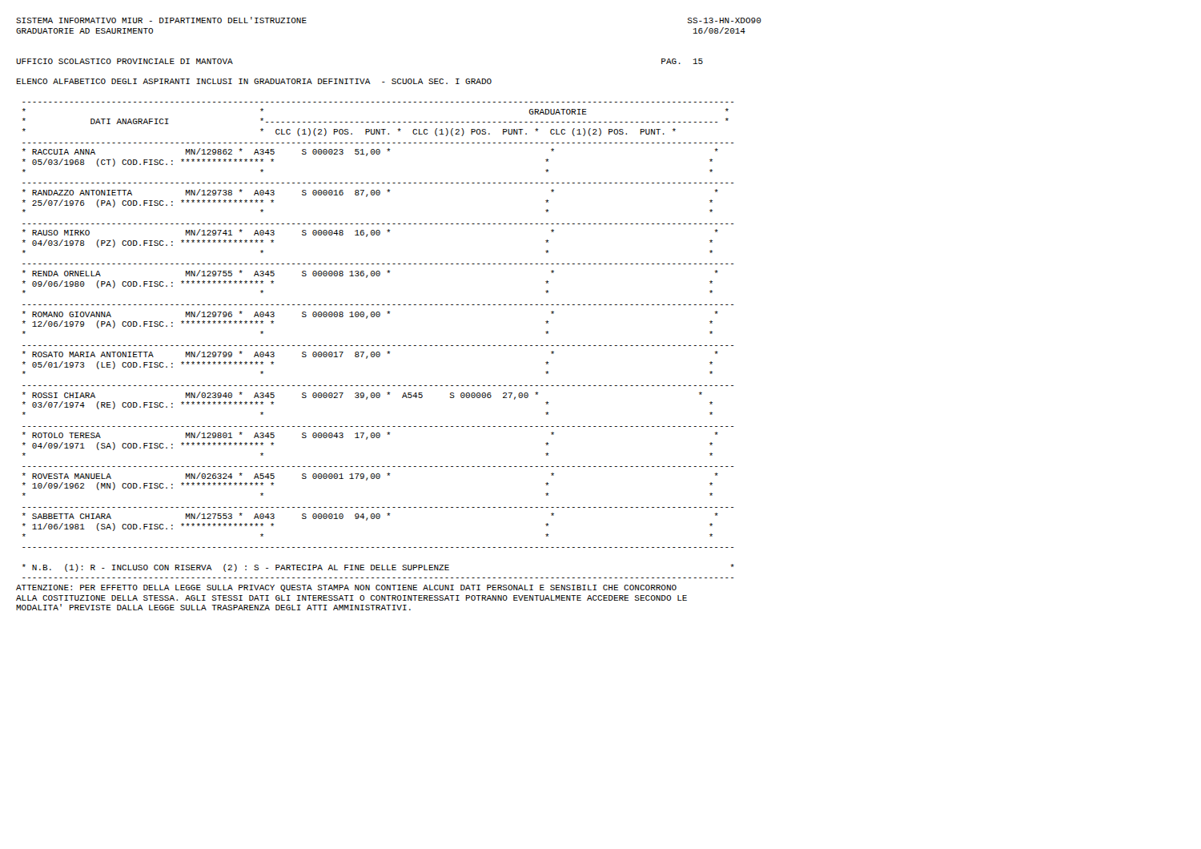SISTEMA INFORMATIVO MIUR - DIPARTIMENTO DELL'ISTRUZIONE                                                                        SS-13-HN-XDO90
GRADUATORIE AD ESAURIMENTO                                                                                                      16/08/2014


UFFICIO SCOLASTICO PROVINCIALE DI MANTOVA                                                                                 PAG.  15

ELENCO ALFABETICO DEGLI ASPIRANTI INCLUSI IN GRADUATORIA DEFINITIVA  - SCUOLA SEC. I GRADO

 ---------------------------------------------------------------------------------------------------------------------------------------
 *                                            *                                                  GRADUATORIE                          *
 *            DATI ANAGRAFICI                 *-------------------------------------------------------------------------------------- *
 *                                            *  CLC (1)(2) POS.  PUNT. *  CLC (1)(2) POS.  PUNT. *  CLC (1)(2) POS.  PUNT. *
 ---------------------------------------------------------------------------------------------------------------------------------------
 * RACCUIA ANNA                 MN/129862 *  A345     S 000023  51,00 *                              *                              *
 * 05/03/1968  (CT) COD.FISC.: **************** *                                                   *                              *
 *                                            *                                                     *                              *
 ---------------------------------------------------------------------------------------------------------------------------------------
 * RANDAZZO ANTONIETTA          MN/129738 *  A043     S 000016  87,00 *                              *                              *
 * 25/07/1976  (PA) COD.FISC.: **************** *                                                   *                              *
 *                                            *                                                     *                              *
 ---------------------------------------------------------------------------------------------------------------------------------------
 * RAUSO MIRKO                  MN/129741 *  A043     S 000048  16,00 *                              *                              *
 * 04/03/1978  (PZ) COD.FISC.: **************** *                                                   *                              *
 *                                            *                                                     *                              *
 ---------------------------------------------------------------------------------------------------------------------------------------
 * RENDA ORNELLA                MN/129755 *  A345     S 000008 136,00 *                              *                              *
 * 09/06/1980  (PA) COD.FISC.: **************** *                                                   *                              *
 *                                            *                                                     *                              *
 ---------------------------------------------------------------------------------------------------------------------------------------
 * ROMANO GIOVANNA              MN/129796 *  A043     S 000008 100,00 *                              *                              *
 * 12/06/1979  (PA) COD.FISC.: **************** *                                                   *                              *
 *                                            *                                                     *                              *
 ---------------------------------------------------------------------------------------------------------------------------------------
 * ROSATO MARIA ANTONIETTA      MN/129799 *  A043     S 000017  87,00 *                              *                              *
 * 05/01/1973  (LE) COD.FISC.: **************** *                                                   *                              *
 *                                            *                                                     *                              *
 ---------------------------------------------------------------------------------------------------------------------------------------
 * ROSSI CHIARA                 MN/023940 *  A345     S 000027  39,00 *  A545     S 000006  27,00 *                              *
 * 03/07/1974  (RE) COD.FISC.: **************** *                                                   *                              *
 *                                            *                                                     *                              *
 ---------------------------------------------------------------------------------------------------------------------------------------
 * ROTOLO TERESA                MN/129801 *  A345     S 000043  17,00 *                              *                              *
 * 04/09/1971  (SA) COD.FISC.: **************** *                                                   *                              *
 *                                            *                                                     *                              *
 ---------------------------------------------------------------------------------------------------------------------------------------
 * ROVESTA MANUELA              MN/026324 *  A545     S 000001 179,00 *                              *                              *
 * 10/09/1962  (MN) COD.FISC.: **************** *                                                   *                              *
 *                                            *                                                     *                              *
 ---------------------------------------------------------------------------------------------------------------------------------------
 * SABBETTA CHIARA              MN/127553 *  A043     S 000010  94,00 *                              *                              *
 * 11/06/1981  (SA) COD.FISC.: **************** *                                                   *                              *
 *                                            *                                                     *                              *
 ---------------------------------------------------------------------------------------------------------------------------------------

 * N.B.  (1): R - INCLUSO CON RISERVA  (2) : S - PARTECIPA AL FINE DELLE SUPPLENZE                                                     *
 ---------------------------------------------------------------------------------------------------------------------------------------
ATTENZIONE: PER EFFETTO DELLA LEGGE SULLA PRIVACY QUESTA STAMPA NON CONTIENE ALCUNI DATI PERSONALI E SENSIBILI CHE CONCORRONO
ALLA COSTITUZIONE DELLA STESSA. AGLI STESSI DATI GLI INTERESSATI O CONTROINTERESSATI POTRANNO EVENTUALMENTE ACCEDERE SECONDO LE
MODALITA' PREVISTE DALLA LEGGE SULLA TRASPARENZA DEGLI ATTI AMMINISTRATIVI.